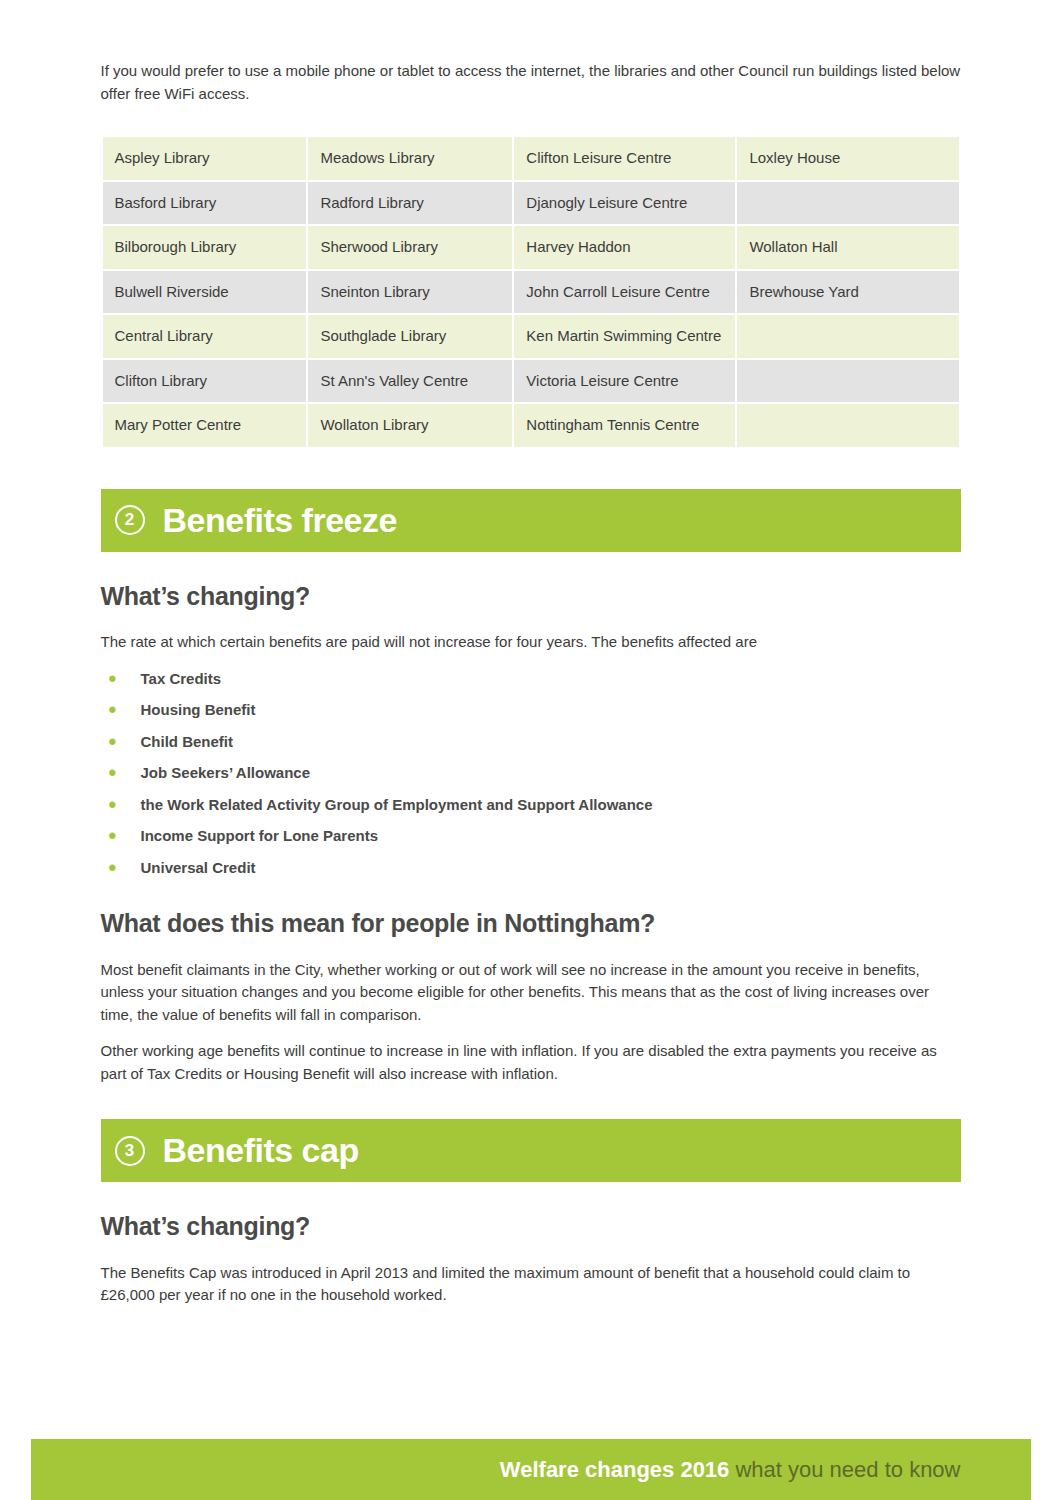If you would prefer to use a mobile phone or tablet to access the internet, the libraries and other Council run buildings listed below offer free WiFi access.
| Aspley Library | Meadows Library | Clifton Leisure Centre | Loxley House |
| Basford Library | Radford Library | Djanogly Leisure Centre | |
| Bilborough Library | Sherwood Library | Harvey Haddon | Wollaton Hall |
| Bulwell Riverside | Sneinton Library | John Carroll Leisure Centre | Brewhouse Yard |
| Central Library | Southglade Library | Ken Martin Swimming Centre | |
| Clifton Library | St Ann's Valley Centre | Victoria Leisure Centre | |
| Mary Potter Centre | Wollaton Library | Nottingham Tennis Centre | |
2
Benefits freeze
What’s changing?
The rate at which certain benefits are paid will not increase for four years. The benefits affected are
Tax Credits
Housing Benefit
Child Benefit
Job Seekers’ Allowance
the Work Related Activity Group of Employment and Support Allowance
Income Support for Lone Parents
Universal Credit
What does this mean for people in Nottingham?
Most benefit claimants in the City, whether working or out of work will see no increase in the amount you receive in benefits, unless your situation changes and you become eligible for other benefits. This means that as the cost of living increases over time, the value of benefits will fall in comparison.
Other working age benefits will continue to increase in line with inflation. If you are disabled the extra payments you receive as part of Tax Credits or Housing Benefit will also increase with inflation.
3
Benefits cap
What’s changing?
The Benefits Cap was introduced in April 2013 and limited the maximum amount of benefit that a household could claim to £26,000 per year if no one in the household worked.
Welfare changes 2016 what you need to know